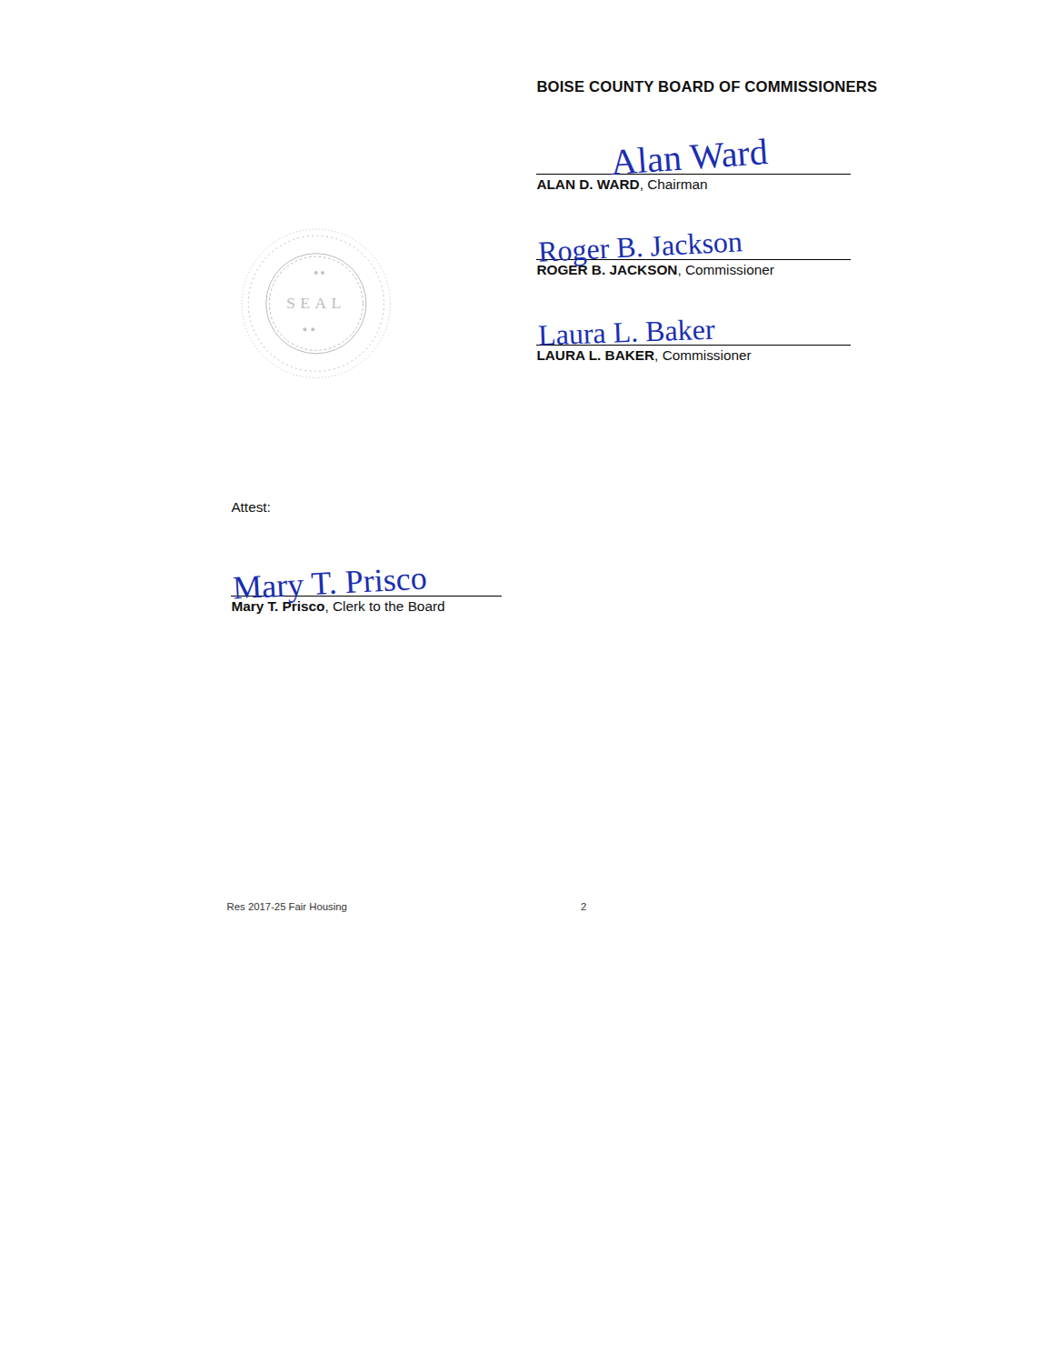BOISE COUNTY BOARD OF COMMISSIONERS
Alan Ward
ALAN D. WARD, Chairman
Roger B. Jackson
ROGER B. JACKSON, Commissioner
Laura L. Baker
LAURA L. BAKER, Commissioner
SEAL
Attest:
Mary T. Prisco
Mary T. Prisco, Clerk to the Board
Res 2017-25 Fair Housing
2